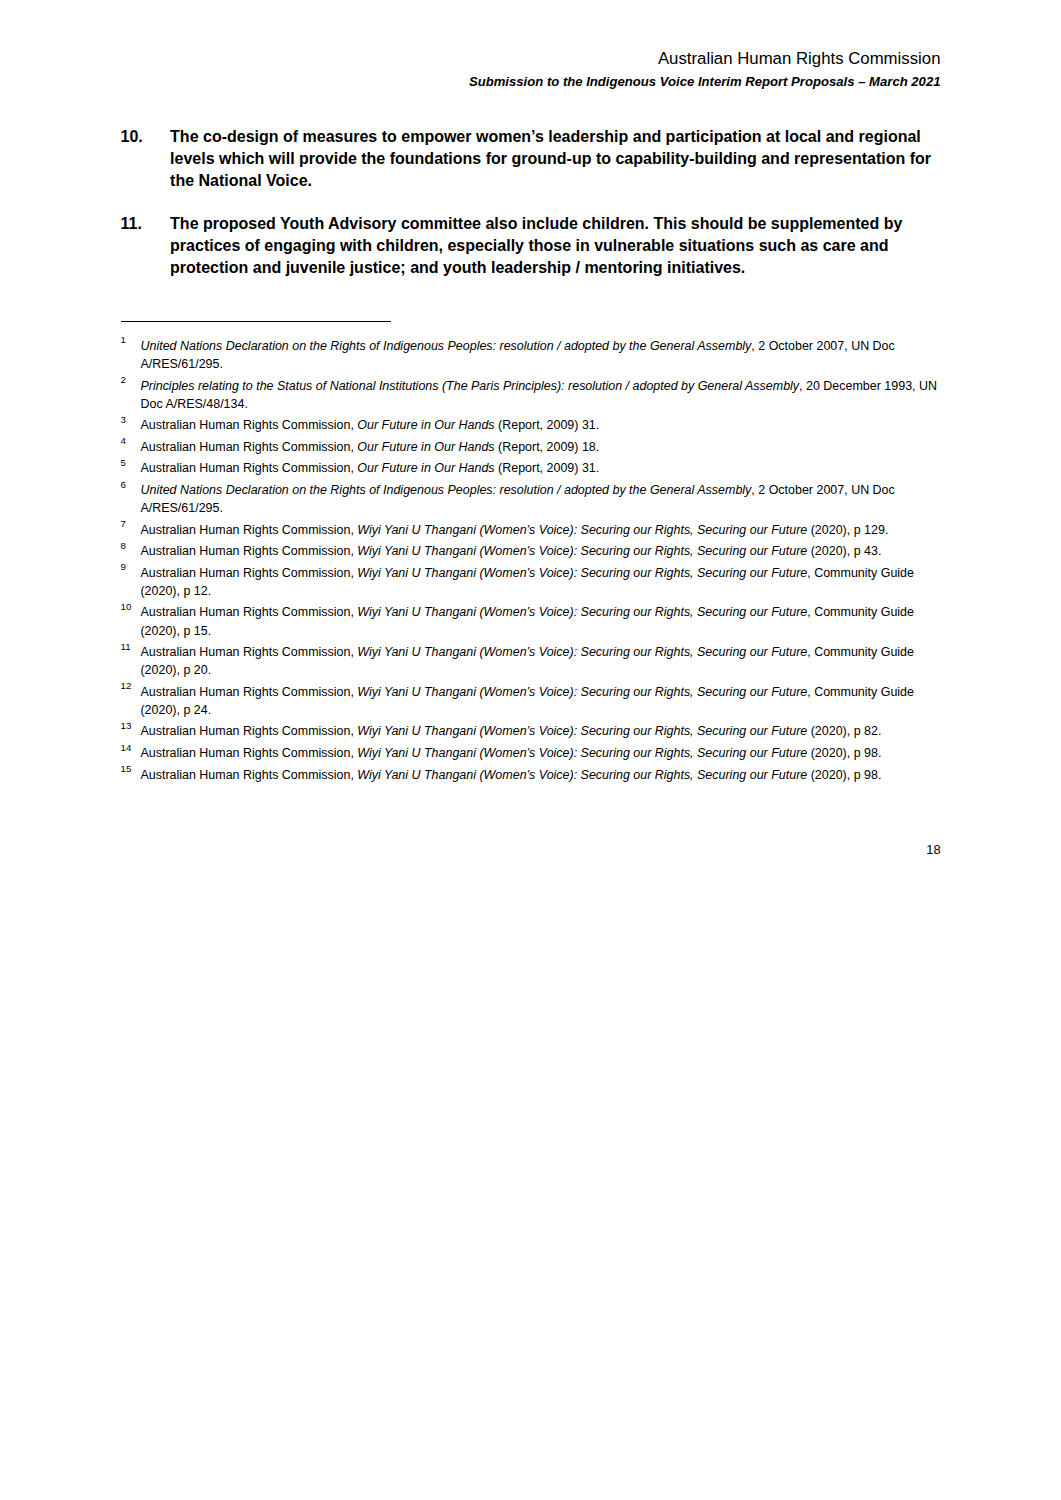Australian Human Rights Commission
Submission to the Indigenous Voice Interim Report Proposals – March 2021
10. The co-design of measures to empower women’s leadership and participation at local and regional levels which will provide the foundations for ground-up to capability-building and representation for the National Voice.
11. The proposed Youth Advisory committee also include children. This should be supplemented by practices of engaging with children, especially those in vulnerable situations such as care and protection and juvenile justice; and youth leadership / mentoring initiatives.
United Nations Declaration on the Rights of Indigenous Peoples: resolution / adopted by the General Assembly, 2 October 2007, UN Doc A/RES/61/295.
Principles relating to the Status of National Institutions (The Paris Principles): resolution / adopted by General Assembly, 20 December 1993, UN Doc A/RES/48/134.
Australian Human Rights Commission, Our Future in Our Hands (Report, 2009) 31.
Australian Human Rights Commission, Our Future in Our Hands (Report, 2009) 18.
Australian Human Rights Commission, Our Future in Our Hands (Report, 2009) 31.
United Nations Declaration on the Rights of Indigenous Peoples: resolution / adopted by the General Assembly, 2 October 2007, UN Doc A/RES/61/295.
Australian Human Rights Commission, Wiyi Yani U Thangani (Women’s Voice): Securing our Rights, Securing our Future (2020), p 129.
Australian Human Rights Commission, Wiyi Yani U Thangani (Women’s Voice): Securing our Rights, Securing our Future (2020), p 43.
Australian Human Rights Commission, Wiyi Yani U Thangani (Women’s Voice): Securing our Rights, Securing our Future, Community Guide (2020), p 12.
Australian Human Rights Commission, Wiyi Yani U Thangani (Women’s Voice): Securing our Rights, Securing our Future, Community Guide (2020), p 15.
Australian Human Rights Commission, Wiyi Yani U Thangani (Women’s Voice): Securing our Rights, Securing our Future, Community Guide (2020), p 20.
Australian Human Rights Commission, Wiyi Yani U Thangani (Women’s Voice): Securing our Rights, Securing our Future, Community Guide (2020), p 24.
Australian Human Rights Commission, Wiyi Yani U Thangani (Women’s Voice): Securing our Rights, Securing our Future (2020), p 82.
Australian Human Rights Commission, Wiyi Yani U Thangani (Women’s Voice): Securing our Rights, Securing our Future (2020), p 98.
Australian Human Rights Commission, Wiyi Yani U Thangani (Women’s Voice): Securing our Rights, Securing our Future (2020), p 98.
18